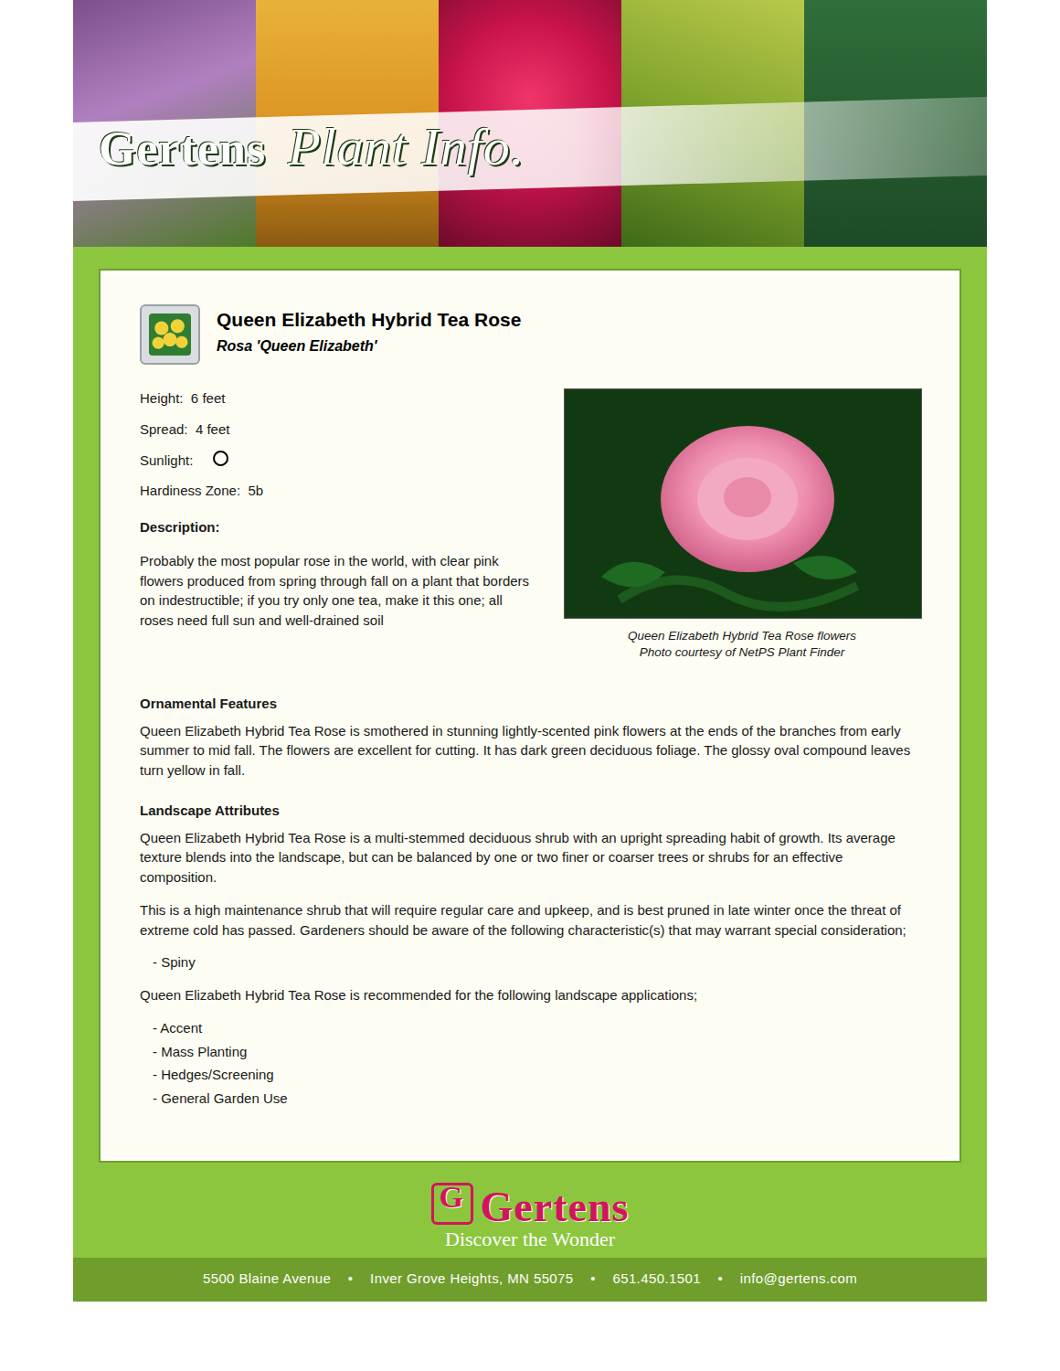Gertens Plant Info.
Queen Elizabeth Hybrid Tea Rose
Rosa 'Queen Elizabeth'
Height: 6 feet
Spread: 4 feet
Sunlight:
Hardiness Zone: 5b
Description:
Probably the most popular rose in the world, with clear pink flowers produced from spring through fall on a plant that borders on indestructible; if you try only one tea, make it this one; all roses need full sun and well-drained soil
Queen Elizabeth Hybrid Tea Rose flowers
Photo courtesy of NetPS Plant Finder
Ornamental Features
Queen Elizabeth Hybrid Tea Rose is smothered in stunning lightly-scented pink flowers at the ends of the branches from early summer to mid fall. The flowers are excellent for cutting. It has dark green deciduous foliage. The glossy oval compound leaves turn yellow in fall.
Landscape Attributes
Queen Elizabeth Hybrid Tea Rose is a multi-stemmed deciduous shrub with an upright spreading habit of growth. Its average texture blends into the landscape, but can be balanced by one or two finer or coarser trees or shrubs for an effective composition.
This is a high maintenance shrub that will require regular care and upkeep, and is best pruned in late winter once the threat of extreme cold has passed. Gardeners should be aware of the following characteristic(s) that may warrant special consideration;
Spiny
Queen Elizabeth Hybrid Tea Rose is recommended for the following landscape applications;
Accent
Mass Planting
Hedges/Screening
General Garden Use
Gertens
Discover the Wonder
5500 Blaine Avenue • Inver Grove Heights, MN 55075 • 651.450.1501 • info@gertens.com